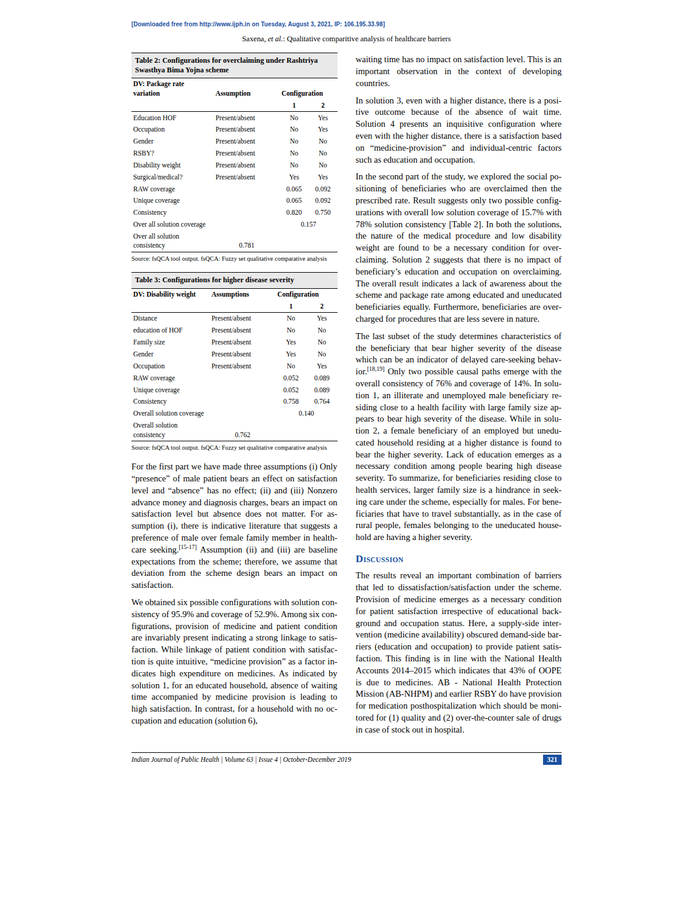[Downloaded free from http://www.ijph.in on Tuesday, August 3, 2021, IP: 106.195.33.98]
Saxena, et al.: Qualitative comparitive analysis of healthcare barriers
Table 2: Configurations for overclaiming under Rashtriya Swasthya Bima Yojna scheme
| DV: Package rate variation | Assumption | Configuration |
| --- | --- | --- |
| | | 1 | 2 |
| Education HOF | Present/absent | No | Yes |
| Occupation | Present/absent | No | Yes |
| Gender | Present/absent | No | No |
| RSBY? | Present/absent | No | No |
| Disability weight | Present/absent | No | No |
| Surgical/medical? | Present/absent | Yes | Yes |
| RAW coverage | | 0.065 | 0.092 |
| Unique coverage | | 0.065 | 0.092 |
| Consistency | | 0.820 | 0.750 |
| Over all solution coverage | | 0.157 |
| Over all solution consistency | 0.781 | | |
Source: fsQCA tool output. fsQCA: Fuzzy set qualitative comparative analysis
Table 3: Configurations for higher disease severity
| DV: Disability weight | Assumptions | Configuration |
| --- | --- | --- |
| | | 1 | 2 |
| Distance | Present/absent | No | Yes |
| education of HOF | Present/absent | No | No |
| Family size | Present/absent | Yes | No |
| Gender | Present/absent | Yes | No |
| Occupation | Present/absent | No | Yes |
| RAW coverage | | 0.052 | 0.089 |
| Unique coverage | | 0.052 | 0.089 |
| Consistency | | 0.758 | 0.764 |
| Overall solution coverage | | 0.140 |
| Overall solution consistency | 0.762 | | |
Source: fsQCA tool output. fsQCA: Fuzzy set qualitative comparative analysis
For the first part we have made three assumptions (i) Only “presence” of male patient bears an effect on satisfaction level and “absence” has no effect; (ii) and (iii) Nonzero advance money and diagnosis charges, bears an impact on satisfaction level but absence does not matter. For assumption (i), there is indicative literature that suggests a preference of male over female family member in healthcare seeking.[15-17] Assumption (ii) and (iii) are baseline expectations from the scheme; therefore, we assume that deviation from the scheme design bears an impact on satisfaction.
We obtained six possible configurations with solution consistency of 95.9% and coverage of 52.9%. Among six configurations, provision of medicine and patient condition are invariably present indicating a strong linkage to satisfaction. While linkage of patient condition with satisfaction is quite intuitive, “medicine provision” as a factor indicates high expenditure on medicines. As indicated by solution 1, for an educated household, absence of waiting time accompanied by medicine provision is leading to high satisfaction. In contrast, for a household with no occupation and education (solution 6),
waiting time has no impact on satisfaction level. This is an important observation in the context of developing countries.
In solution 3, even with a higher distance, there is a positive outcome because of the absence of wait time. Solution 4 presents an inquisitive configuration where even with the higher distance, there is a satisfaction based on “medicine-provision” and individual-centric factors such as education and occupation.
In the second part of the study, we explored the social positioning of beneficiaries who are overclaimed then the prescribed rate. Result suggests only two possible configurations with overall low solution coverage of 15.7% with 78% solution consistency [Table 2]. In both the solutions, the nature of the medical procedure and low disability weight are found to be a necessary condition for overclaiming. Solution 2 suggests that there is no impact of beneficiary’s education and occupation on overclaiming. The overall result indicates a lack of awareness about the scheme and package rate among educated and uneducated beneficiaries equally. Furthermore, beneficiaries are overcharged for procedures that are less severe in nature.
The last subset of the study determines characteristics of the beneficiary that bear higher severity of the disease which can be an indicator of delayed care-seeking behavior.[18,19] Only two possible causal paths emerge with the overall consistency of 76% and coverage of 14%. In solution 1, an illiterate and unemployed male beneficiary residing close to a health facility with large family size appears to bear high severity of the disease. While in solution 2, a female beneficiary of an employed but uneducated household residing at a higher distance is found to bear the higher severity. Lack of education emerges as a necessary condition among people bearing high disease severity. To summarize, for beneficiaries residing close to health services, larger family size is a hindrance in seeking care under the scheme, especially for males. For beneficiaries that have to travel substantially, as in the case of rural people, females belonging to the uneducated household are having a higher severity.
Discussion
The results reveal an important combination of barriers that led to dissatisfaction/satisfaction under the scheme. Provision of medicine emerges as a necessary condition for patient satisfaction irrespective of educational background and occupation status. Here, a supply-side intervention (medicine availability) obscured demand-side barriers (education and occupation) to provide patient satisfaction. This finding is in line with the National Health Accounts 2014–2015 which indicates that 43% of OOPE is due to medicines. AB - National Health Protection Mission (AB-NHPM) and earlier RSBY do have provision for medication posthospitalization which should be monitored for (1) quality and (2) over-the-counter sale of drugs in case of stock out in hospital.
Indian Journal of Public Health | Volume 63 | Issue 4 | October-December 2019
321